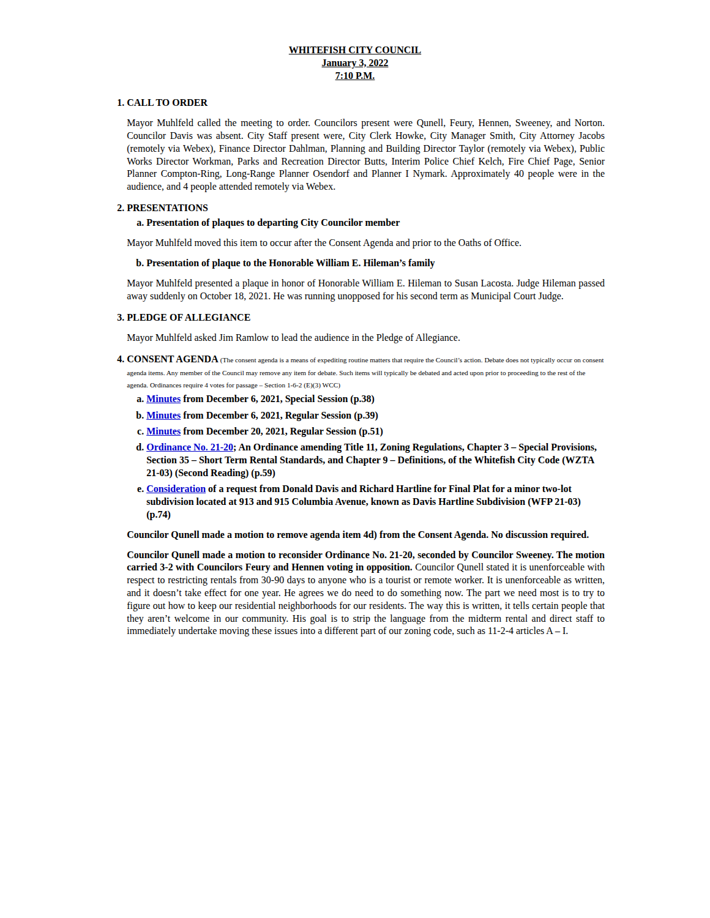WHITEFISH CITY COUNCIL
January 3, 2022
7:10 P.M.
CALL TO ORDER
Mayor Muhlfeld called the meeting to order. Councilors present were Qunell, Feury, Hennen, Sweeney, and Norton. Councilor Davis was absent. City Staff present were, City Clerk Howke, City Manager Smith, City Attorney Jacobs (remotely via Webex), Finance Director Dahlman, Planning and Building Director Taylor (remotely via Webex), Public Works Director Workman, Parks and Recreation Director Butts, Interim Police Chief Kelch, Fire Chief Page, Senior Planner Compton-Ring, Long-Range Planner Osendorf and Planner I Nymark. Approximately 40 people were in the audience, and 4 people attended remotely via Webex.
PRESENTATIONS
Presentation of plaques to departing City Councilor member
Mayor Muhlfeld moved this item to occur after the Consent Agenda and prior to the Oaths of Office.
Presentation of plaque to the Honorable William E. Hileman’s family
Mayor Muhlfeld presented a plaque in honor of Honorable William E. Hileman to Susan Lacosta. Judge Hileman passed away suddenly on October 18, 2021. He was running unopposed for his second term as Municipal Court Judge.
PLEDGE OF ALLEGIANCE
Mayor Muhlfeld asked Jim Ramlow to lead the audience in the Pledge of Allegiance.
CONSENT AGENDA (The consent agenda is a means of expediting routine matters that require the Council’s action. Debate does not typically occur on consent agenda items. Any member of the Council may remove any item for debate. Such items will typically be debated and acted upon prior to proceeding to the rest of the agenda. Ordinances require 4 votes for passage – Section 1-6-2 (E)(3) WCC)
Minutes from December 6, 2021, Special Session (p.38)
Minutes from December 6, 2021, Regular Session (p.39)
Minutes from December 20, 2021, Regular Session (p.51)
Ordinance No. 21-20; An Ordinance amending Title 11, Zoning Regulations, Chapter 3 – Special Provisions, Section 35 – Short Term Rental Standards, and Chapter 9 – Definitions, of the Whitefish City Code (WZTA 21-03) (Second Reading) (p.59)
Consideration of a request from Donald Davis and Richard Hartline for Final Plat for a minor two-lot subdivision located at 913 and 915 Columbia Avenue, known as Davis Hartline Subdivision (WFP 21-03) (p.74)
Councilor Qunell made a motion to remove agenda item 4d) from the Consent Agenda. No discussion required.
Councilor Qunell made a motion to reconsider Ordinance No. 21-20, seconded by Councilor Sweeney. The motion carried 3-2 with Councilors Feury and Hennen voting in opposition. Councilor Qunell stated it is unenforceable with respect to restricting rentals from 30-90 days to anyone who is a tourist or remote worker. It is unenforceable as written, and it doesn’t take effect for one year. He agrees we do need to do something now. The part we need most is to try to figure out how to keep our residential neighborhoods for our residents. The way this is written, it tells certain people that they aren’t welcome in our community. His goal is to strip the language from the midterm rental and direct staff to immediately undertake moving these issues into a different part of our zoning code, such as 11-2-4 articles A – I.